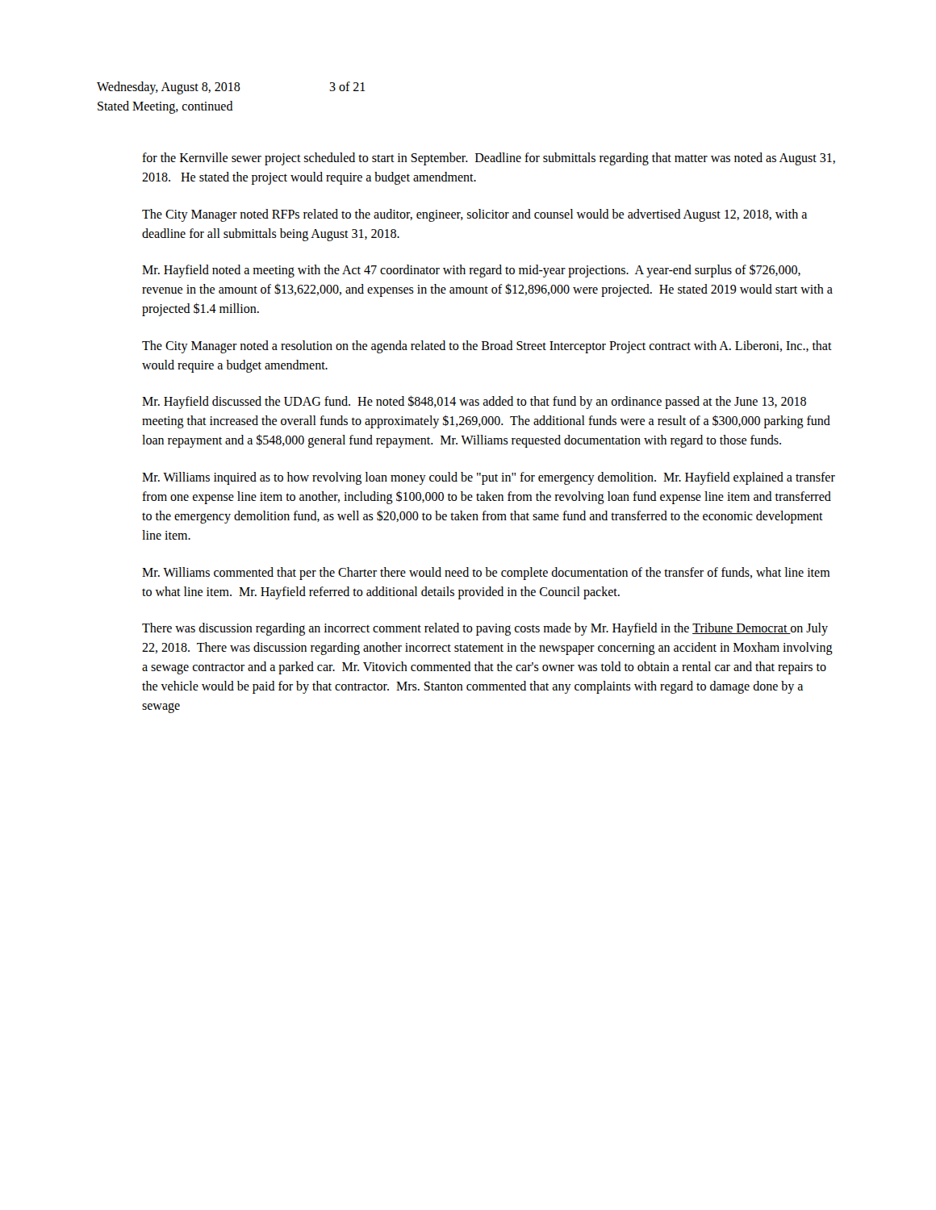Wednesday, August 8, 2018 3 of 21
Stated Meeting, continued
for the Kernville sewer project scheduled to start in September. Deadline for submittals regarding that matter was noted as August 31, 2018. He stated the project would require a budget amendment.
The City Manager noted RFPs related to the auditor, engineer, solicitor and counsel would be advertised August 12, 2018, with a deadline for all submittals being August 31, 2018.
Mr. Hayfield noted a meeting with the Act 47 coordinator with regard to mid-year projections. A year-end surplus of $726,000, revenue in the amount of $13,622,000, and expenses in the amount of $12,896,000 were projected. He stated 2019 would start with a projected $1.4 million.
The City Manager noted a resolution on the agenda related to the Broad Street Interceptor Project contract with A. Liberoni, Inc., that would require a budget amendment.
Mr. Hayfield discussed the UDAG fund. He noted $848,014 was added to that fund by an ordinance passed at the June 13, 2018 meeting that increased the overall funds to approximately $1,269,000. The additional funds were a result of a $300,000 parking fund loan repayment and a $548,000 general fund repayment. Mr. Williams requested documentation with regard to those funds.
Mr. Williams inquired as to how revolving loan money could be "put in" for emergency demolition. Mr. Hayfield explained a transfer from one expense line item to another, including $100,000 to be taken from the revolving loan fund expense line item and transferred to the emergency demolition fund, as well as $20,000 to be taken from that same fund and transferred to the economic development line item.
Mr. Williams commented that per the Charter there would need to be complete documentation of the transfer of funds, what line item to what line item. Mr. Hayfield referred to additional details provided in the Council packet.
There was discussion regarding an incorrect comment related to paving costs made by Mr. Hayfield in the Tribune Democrat on July 22, 2018. There was discussion regarding another incorrect statement in the newspaper concerning an accident in Moxham involving a sewage contractor and a parked car. Mr. Vitovich commented that the car's owner was told to obtain a rental car and that repairs to the vehicle would be paid for by that contractor. Mrs. Stanton commented that any complaints with regard to damage done by a sewage